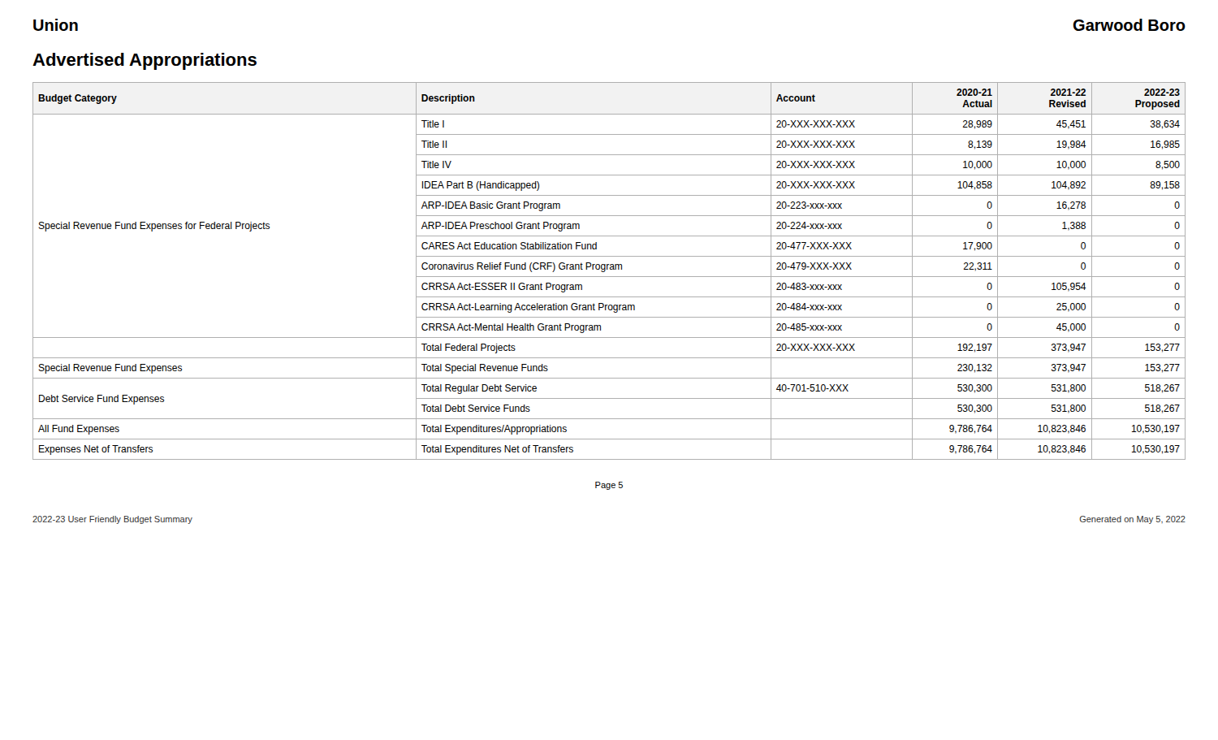Union Garwood Boro
Advertised Appropriations
| Budget Category | Description | Account | 2020-21 Actual | 2021-22 Revised | 2022-23 Proposed |
| --- | --- | --- | --- | --- | --- |
| Special Revenue Fund Expenses for Federal Projects | Title I | 20-XXX-XXX-XXX | 28,989 | 45,451 | 38,634 |
| Title II | 20-XXX-XXX-XXX | 8,139 | 19,984 | 16,985 |
| Title IV | 20-XXX-XXX-XXX | 10,000 | 10,000 | 8,500 |
| IDEA Part B (Handicapped) | 20-XXX-XXX-XXX | 104,858 | 104,892 | 89,158 |
| ARP-IDEA Basic Grant Program | 20-223-xxx-xxx | 0 | 16,278 | 0 |
| ARP-IDEA Preschool Grant Program | 20-224-xxx-xxx | 0 | 1,388 | 0 |
| CARES Act Education Stabilization Fund | 20-477-XXX-XXX | 17,900 | 0 | 0 |
| Coronavirus Relief Fund (CRF) Grant Program | 20-479-XXX-XXX | 22,311 | 0 | 0 |
| CRRSA Act-ESSER II Grant Program | 20-483-xxx-xxx | 0 | 105,954 | 0 |
| CRRSA Act-Learning Acceleration Grant Program | 20-484-xxx-xxx | 0 | 25,000 | 0 |
| CRRSA Act-Mental Health Grant Program | 20-485-xxx-xxx | 0 | 45,000 | 0 |
| | Total Federal Projects | 20-XXX-XXX-XXX | 192,197 | 373,947 | 153,277 |
| Special Revenue Fund Expenses | Total Special Revenue Funds | | 230,132 | 373,947 | 153,277 |
| Debt Service Fund Expenses | Total Regular Debt Service | 40-701-510-XXX | 530,300 | 531,800 | 518,267 |
| Total Debt Service Funds | | 530,300 | 531,800 | 518,267 |
| All Fund Expenses | Total Expenditures/Appropriations | | 9,786,764 | 10,823,846 | 10,530,197 |
| Expenses Net of Transfers | Total Expenditures Net of Transfers | | 9,786,764 | 10,823,846 | 10,530,197 |
Page 5
2022-23 User Friendly Budget Summary Generated on May 5, 2022